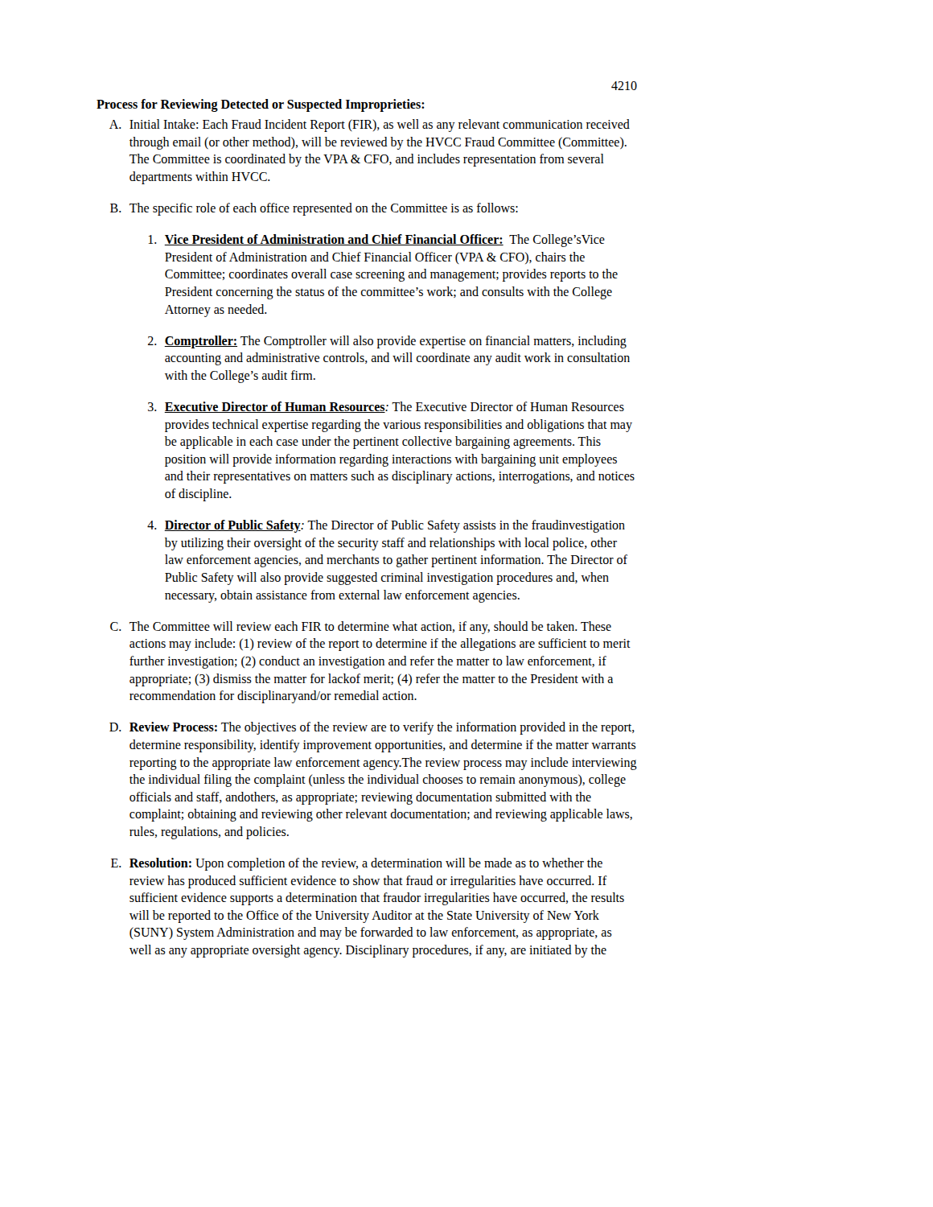4210
Process for Reviewing Detected or Suspected Improprieties:
Initial Intake: Each Fraud Incident Report (FIR), as well as any relevant communication received through email (or other method), will be reviewed by the HVCC Fraud Committee (Committee). The Committee is coordinated by the VPA & CFO, and includes representation from several departments within HVCC.
The specific role of each office represented on the Committee is as follows:
Vice President of Administration and Chief Financial Officer: The College’sVice President of Administration and Chief Financial Officer (VPA & CFO), chairs the Committee; coordinates overall case screening and management; provides reports to the President concerning the status of the committee’s work; and consults with the College Attorney as needed.
Comptroller: The Comptroller will also provide expertise on financial matters, including accounting and administrative controls, and will coordinate any audit work in consultation with the College’s audit firm.
Executive Director of Human Resources: The Executive Director of Human Resources provides technical expertise regarding the various responsibilities and obligations that may be applicable in each case under the pertinent collective bargaining agreements. This position will provide information regarding interactions with bargaining unit employees and their representatives on matters such as disciplinary actions, interrogations, and notices of discipline.
Director of Public Safety: The Director of Public Safety assists in the fraudinvestigation by utilizing their oversight of the security staff and relationships with local police, other law enforcement agencies, and merchants to gather pertinent information. The Director of Public Safety will also provide suggested criminal investigation procedures and, when necessary, obtain assistance from external law enforcement agencies.
The Committee will review each FIR to determine what action, if any, should be taken. These actions may include: (1) review of the report to determine if the allegations are sufficient to merit further investigation; (2) conduct an investigation and refer the matter to law enforcement, if appropriate; (3) dismiss the matter for lackof merit; (4) refer the matter to the President with a recommendation for disciplinaryand/or remedial action.
Review Process: The objectives of the review are to verify the information provided in the report, determine responsibility, identify improvement opportunities, and determine if the matter warrants reporting to the appropriate law enforcement agency.The review process may include interviewing the individual filing the complaint (unless the individual chooses to remain anonymous), college officials and staff, andothers, as appropriate; reviewing documentation submitted with the complaint; obtaining and reviewing other relevant documentation; and reviewing applicable laws, rules, regulations, and policies.
Resolution: Upon completion of the review, a determination will be made as to whether the review has produced sufficient evidence to show that fraud or irregularities have occurred. If sufficient evidence supports a determination that fraudor irregularities have occurred, the results will be reported to the Office of the University Auditor at the State University of New York (SUNY) System Administration and may be forwarded to law enforcement, as appropriate, as well as any appropriate oversight agency. Disciplinary procedures, if any, are initiated by the